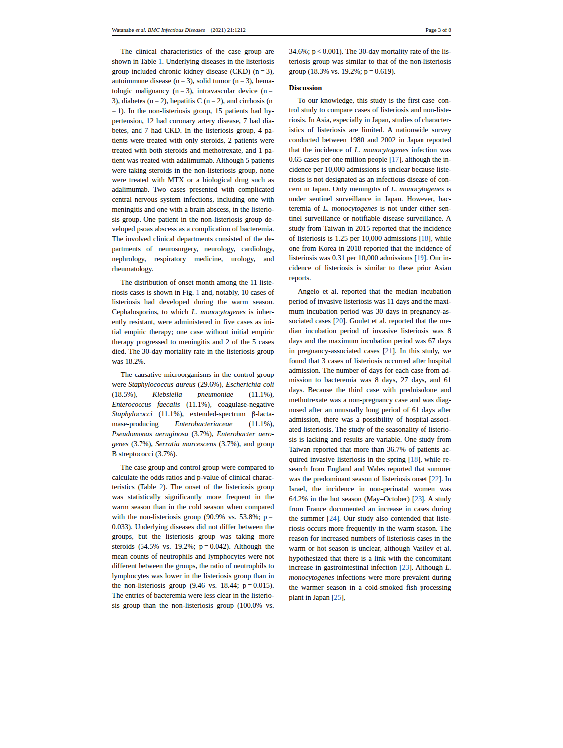Watanabe et al. BMC Infectious Diseases (2021) 21:1212
Page 3 of 8
The clinical characteristics of the case group are shown in Table 1. Underlying diseases in the listeriosis group included chronic kidney disease (CKD) (n = 3), autoimmune disease (n = 3), solid tumor (n = 3), hematologic malignancy (n = 3), intravascular device (n = 3), diabetes (n = 2), hepatitis C (n = 2), and cirrhosis (n = 1). In the non-listeriosis group, 15 patients had hypertension, 12 had coronary artery disease, 7 had diabetes, and 7 had CKD. In the listeriosis group, 4 patients were treated with only steroids, 2 patients were treated with both steroids and methotrexate, and 1 patient was treated with adalimumab. Although 5 patients were taking steroids in the non-listeriosis group, none were treated with MTX or a biological drug such as adalimumab. Two cases presented with complicated central nervous system infections, including one with meningitis and one with a brain abscess, in the listeriosis group. One patient in the non-listeriosis group developed psoas abscess as a complication of bacteremia. The involved clinical departments consisted of the departments of neurosurgery, neurology, cardiology, nephrology, respiratory medicine, urology, and rheumatology.
The distribution of onset month among the 11 listeriosis cases is shown in Fig. 1 and, notably, 10 cases of listeriosis had developed during the warm season. Cephalosporins, to which L. monocytogenes is inherently resistant, were administered in five cases as initial empiric therapy; one case without initial empiric therapy progressed to meningitis and 2 of the 5 cases died. The 30-day mortality rate in the listeriosis group was 18.2%.
The causative microorganisms in the control group were Staphylococcus aureus (29.6%), Escherichia coli (18.5%), Klebsiella pneumoniae (11.1%), Enterococcus faecalis (11.1%), coagulase-negative Staphylococci (11.1%), extended-spectrum β-lactamase-producing Enterobacteriaceae (11.1%), Pseudomonas aeruginosa (3.7%), Enterobacter aerogenes (3.7%), Serratia marcescens (3.7%), and group B streptococci (3.7%).
The case group and control group were compared to calculate the odds ratios and p-value of clinical characteristics (Table 2). The onset of the listeriosis group was statistically significantly more frequent in the warm season than in the cold season when compared with the non-listeriosis group (90.9% vs. 53.8%; p = 0.033). Underlying diseases did not differ between the groups, but the listeriosis group was taking more steroids (54.5% vs. 19.2%; p = 0.042). Although the mean counts of neutrophils and lymphocytes were not different between the groups, the ratio of neutrophils to lymphocytes was lower in the listeriosis group than in the non-listeriosis group (9.46 vs. 18.44; p = 0.015). The entries of bacteremia were less clear in the listeriosis group than the non-listeriosis group (100.0% vs. 34.6%; p < 0.001). The 30-day mortality rate of the listeriosis group was similar to that of the non-listeriosis group (18.3% vs. 19.2%; p = 0.619).
Discussion
To our knowledge, this study is the first case–control study to compare cases of listeriosis and non-listeriosis. In Asia, especially in Japan, studies of characteristics of listeriosis are limited. A nationwide survey conducted between 1980 and 2002 in Japan reported that the incidence of L. monocytogenes infection was 0.65 cases per one million people [17], although the incidence per 10,000 admissions is unclear because listeriosis is not designated as an infectious disease of concern in Japan. Only meningitis of L. monocytogenes is under sentinel surveillance in Japan. However, bacteremia of L. monocytogenes is not under either sentinel surveillance or notifiable disease surveillance. A study from Taiwan in 2015 reported that the incidence of listeriosis is 1.25 per 10,000 admissions [18], while one from Korea in 2018 reported that the incidence of listeriosis was 0.31 per 10,000 admissions [19]. Our incidence of listeriosis is similar to these prior Asian reports.
Angelo et al. reported that the median incubation period of invasive listeriosis was 11 days and the maximum incubation period was 30 days in pregnancy-associated cases [20]. Goulet et al. reported that the median incubation period of invasive listeriosis was 8 days and the maximum incubation period was 67 days in pregnancy-associated cases [21]. In this study, we found that 3 cases of listeriosis occurred after hospital admission. The number of days for each case from admission to bacteremia was 8 days, 27 days, and 61 days. Because the third case with prednisolone and methotrexate was a non-pregnancy case and was diagnosed after an unusually long period of 61 days after admission, there was a possibility of hospital-associated listeriosis. The study of the seasonality of listeriosis is lacking and results are variable. One study from Taiwan reported that more than 36.7% of patients acquired invasive listeriosis in the spring [18], while research from England and Wales reported that summer was the predominant season of listeriosis onset [22]. In Israel, the incidence in non-perinatal women was 64.2% in the hot season (May–October) [23]. A study from France documented an increase in cases during the summer [24]. Our study also contended that listeriosis occurs more frequently in the warm season. The reason for increased numbers of listeriosis cases in the warm or hot season is unclear, although Vasilev et al. hypothesized that there is a link with the concomitant increase in gastrointestinal infection [23]. Although L. monocytogenes infections were more prevalent during the warmer season in a cold-smoked fish processing plant in Japan [25],